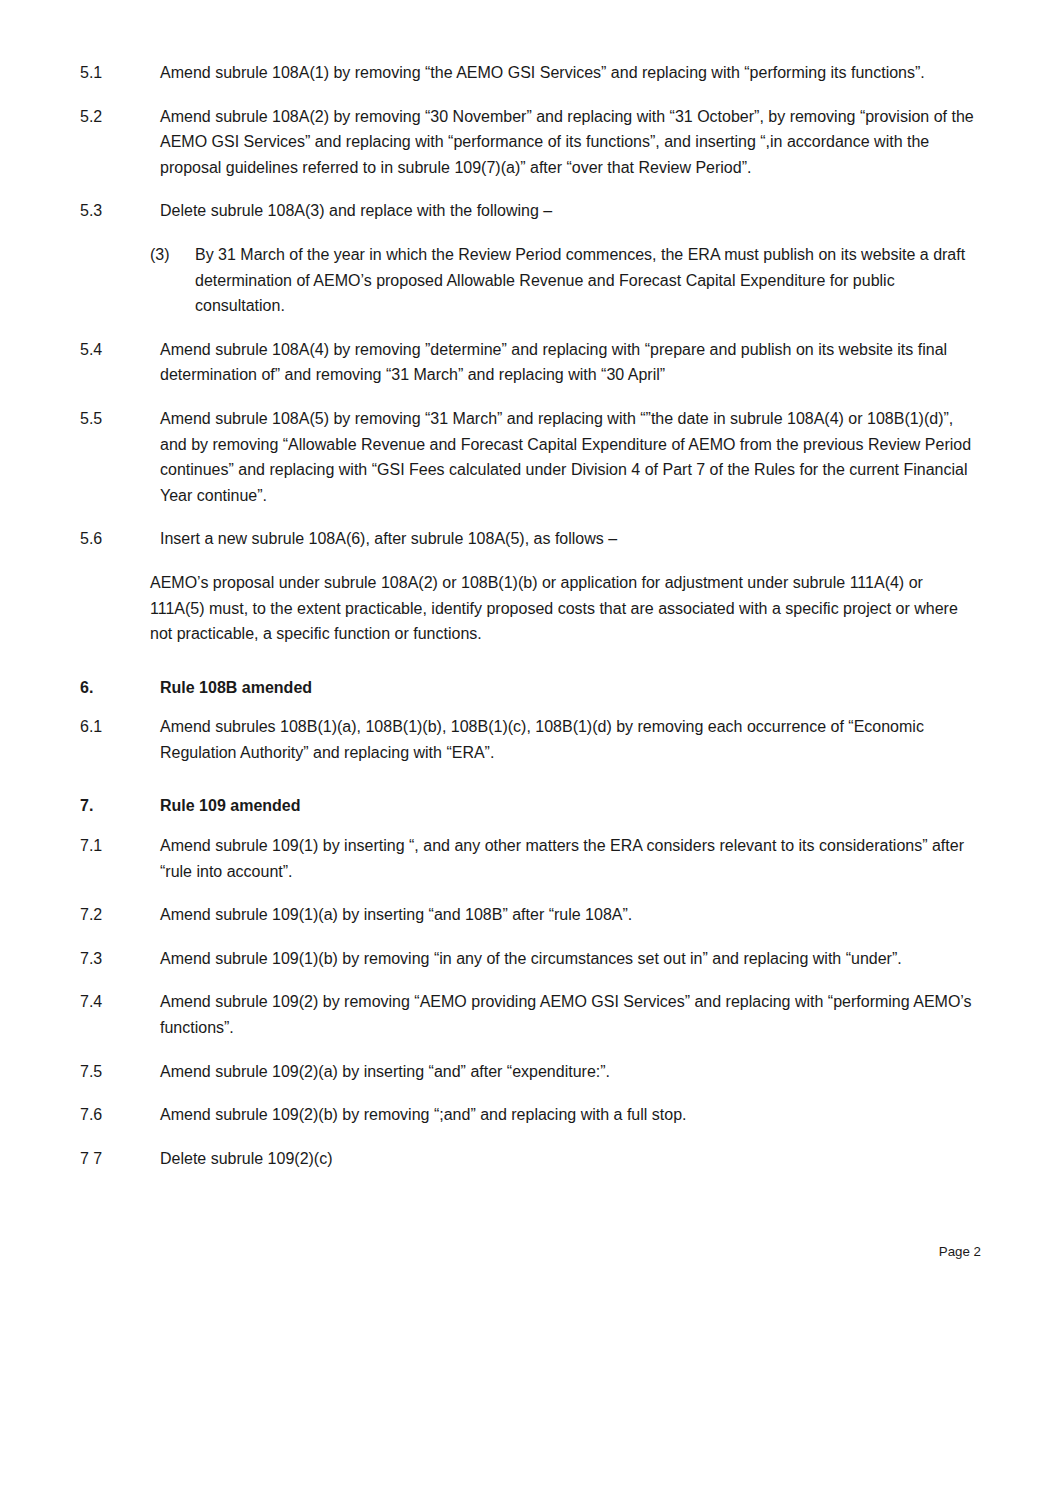5.1
Amend subrule 108A(1) by removing “the AEMO GSI Services” and replacing with “performing its functions”.
5.2
Amend subrule 108A(2) by removing “30 November” and replacing with “31 October”, by removing “provision of the AEMO GSI Services” and replacing with “performance of its functions”, and inserting “,in accordance with the proposal guidelines referred to in subrule 109(7)(a)” after “over that Review Period”.
5.3
Delete subrule 108A(3) and replace with the following –
(3)
By 31 March of the year in which the Review Period commences, the ERA must publish on its website a draft determination of AEMO’s proposed Allowable Revenue and Forecast Capital Expenditure for public consultation.
5.4
Amend subrule 108A(4) by removing ”determine” and replacing with “prepare and publish on its website its final determination of” and removing “31 March” and replacing with “30 April”
5.5
Amend subrule 108A(5) by removing “31 March” and replacing with “”the date in subrule 108A(4) or 108B(1)(d)”, and by removing “Allowable Revenue and Forecast Capital Expenditure of AEMO from the previous Review Period continues” and replacing with “GSI Fees calculated under Division 4 of Part 7 of the Rules for the current Financial Year continue”.
5.6
Insert a new subrule 108A(6), after subrule 108A(5), as follows –
AEMO’s proposal under subrule 108A(2) or 108B(1)(b) or application for adjustment under subrule 111A(4) or 111A(5) must, to the extent practicable, identify proposed costs that are associated with a specific project or where not practicable, a specific function or functions.
6. Rule 108B amended
6.1
Amend subrules 108B(1)(a), 108B(1)(b), 108B(1)(c), 108B(1)(d) by removing each occurrence of “Economic Regulation Authority” and replacing with “ERA”.
7. Rule 109 amended
7.1
Amend subrule 109(1) by inserting “, and any other matters the ERA considers relevant to its considerations” after “rule into account”.
7.2
Amend subrule 109(1)(a) by inserting “and 108B” after “rule 108A”.
7.3
Amend subrule 109(1)(b) by removing “in any of the circumstances set out in” and replacing with “under”.
7.4
Amend subrule 109(2) by removing “AEMO providing AEMO GSI Services” and replacing with “performing AEMO’s functions”.
7.5
Amend subrule 109(2)(a) by inserting “and” after “expenditure:”.
7.6
Amend subrule 109(2)(b) by removing “;and” and replacing with a full stop.
7 7
Delete subrule 109(2)(c)
Page 2